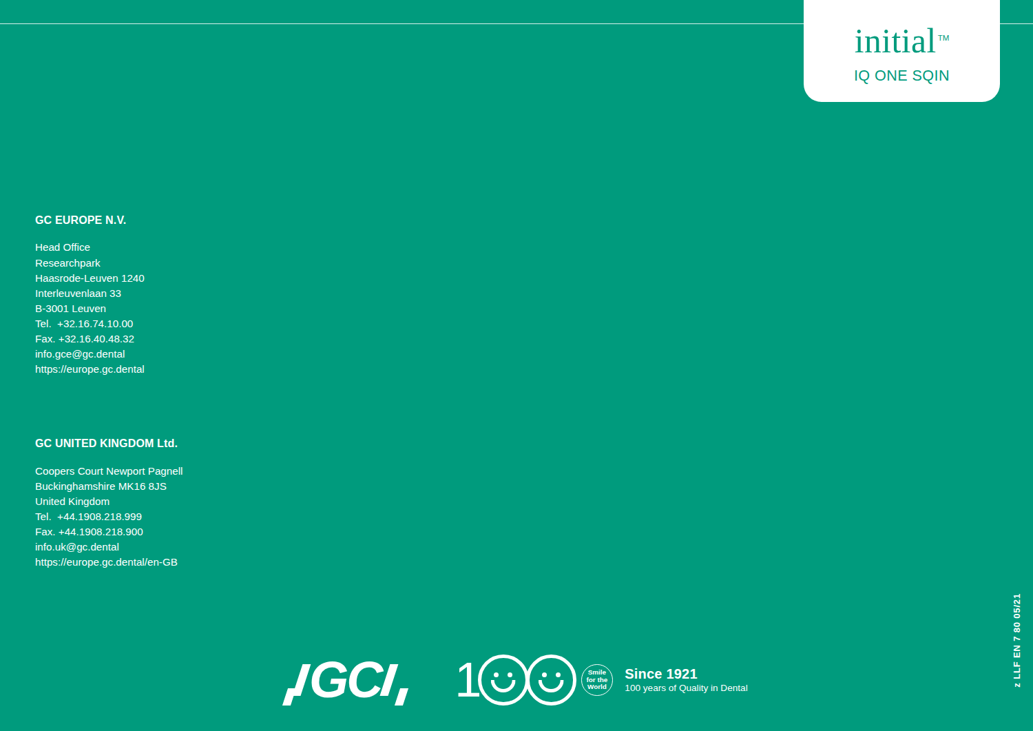initialTM
IQ ONE SQIN
GC EUROPE N.V.
Head Office
Researchpark
Haasrode-Leuven 1240
Interleuvenlaan 33
B-3001 Leuven
Tel. +32.16.74.10.00
Fax. +32.16.40.48.32
info.gce@gc.dental
https://europe.gc.dental
GC UNITED KINGDOM Ltd.
Coopers Court Newport Pagnell
Buckinghamshire MK16 8JS
United Kingdom
Tel. +44.1908.218.999
Fax. +44.1908.218.900
info.uk@gc.dental
https://europe.gc.dental/en-GB
GC
1
Smile for the World
Since 1921
100 years of Quality in Dental
z LLF EN 7 80 05/21